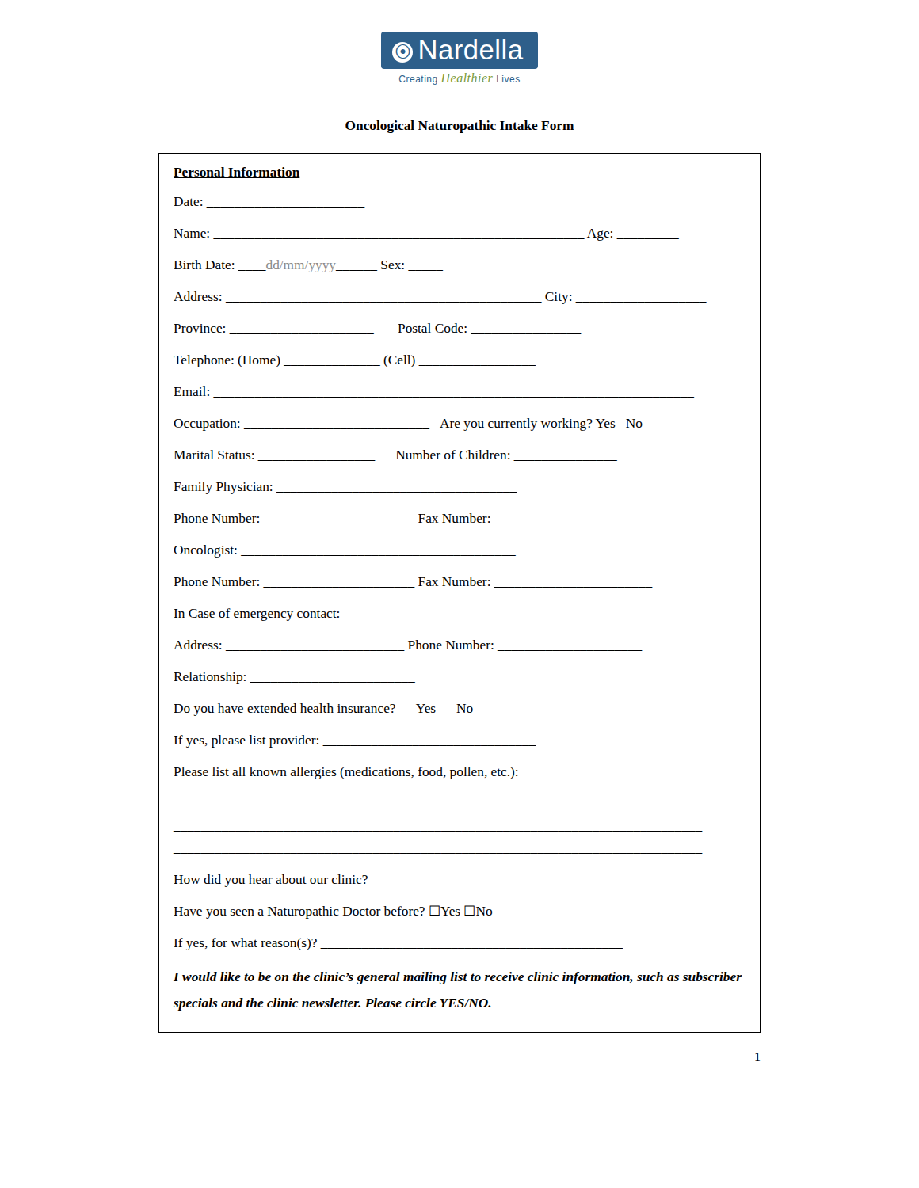⦿Nardella
Creating Healthier Lives
Oncological Naturopathic Intake Form
Personal Information
Date: _______________________
Name: ______________________________________________________ Age: _________
Birth Date: ____dd/mm/yyyy______ Sex: _____
Address: ______________________________________________ City: ___________________
Province: _____________________ Postal Code: ________________
Telephone: (Home) ______________ (Cell) _________________
Email: ______________________________________________________________________
Occupation: ___________________________ Are you currently working? Yes No
Marital Status: _________________ Number of Children: _______________
Family Physician: ___________________________________
Phone Number: ______________________ Fax Number: ______________________
Oncologist: ________________________________________
Phone Number: ______________________ Fax Number: _______________________
In Case of emergency contact: ________________________
Address: __________________________ Phone Number: _____________________
Relationship: ________________________
Do you have extended health insurance? __ Yes __ No
If yes, please list provider: _______________________________
Please list all known allergies (medications, food, pollen, etc.):
_____________________________________________________________________________ _____________________________________________________________________________ _____________________________________________________________________________
How did you hear about our clinic? ____________________________________________
Have you seen a Naturopathic Doctor before? ☐Yes ☐No
If yes, for what reason(s)? ____________________________________________
I would like to be on the clinic’s general mailing list to receive clinic information, such as subscriber specials and the clinic newsletter. Please circle YES/NO.
1